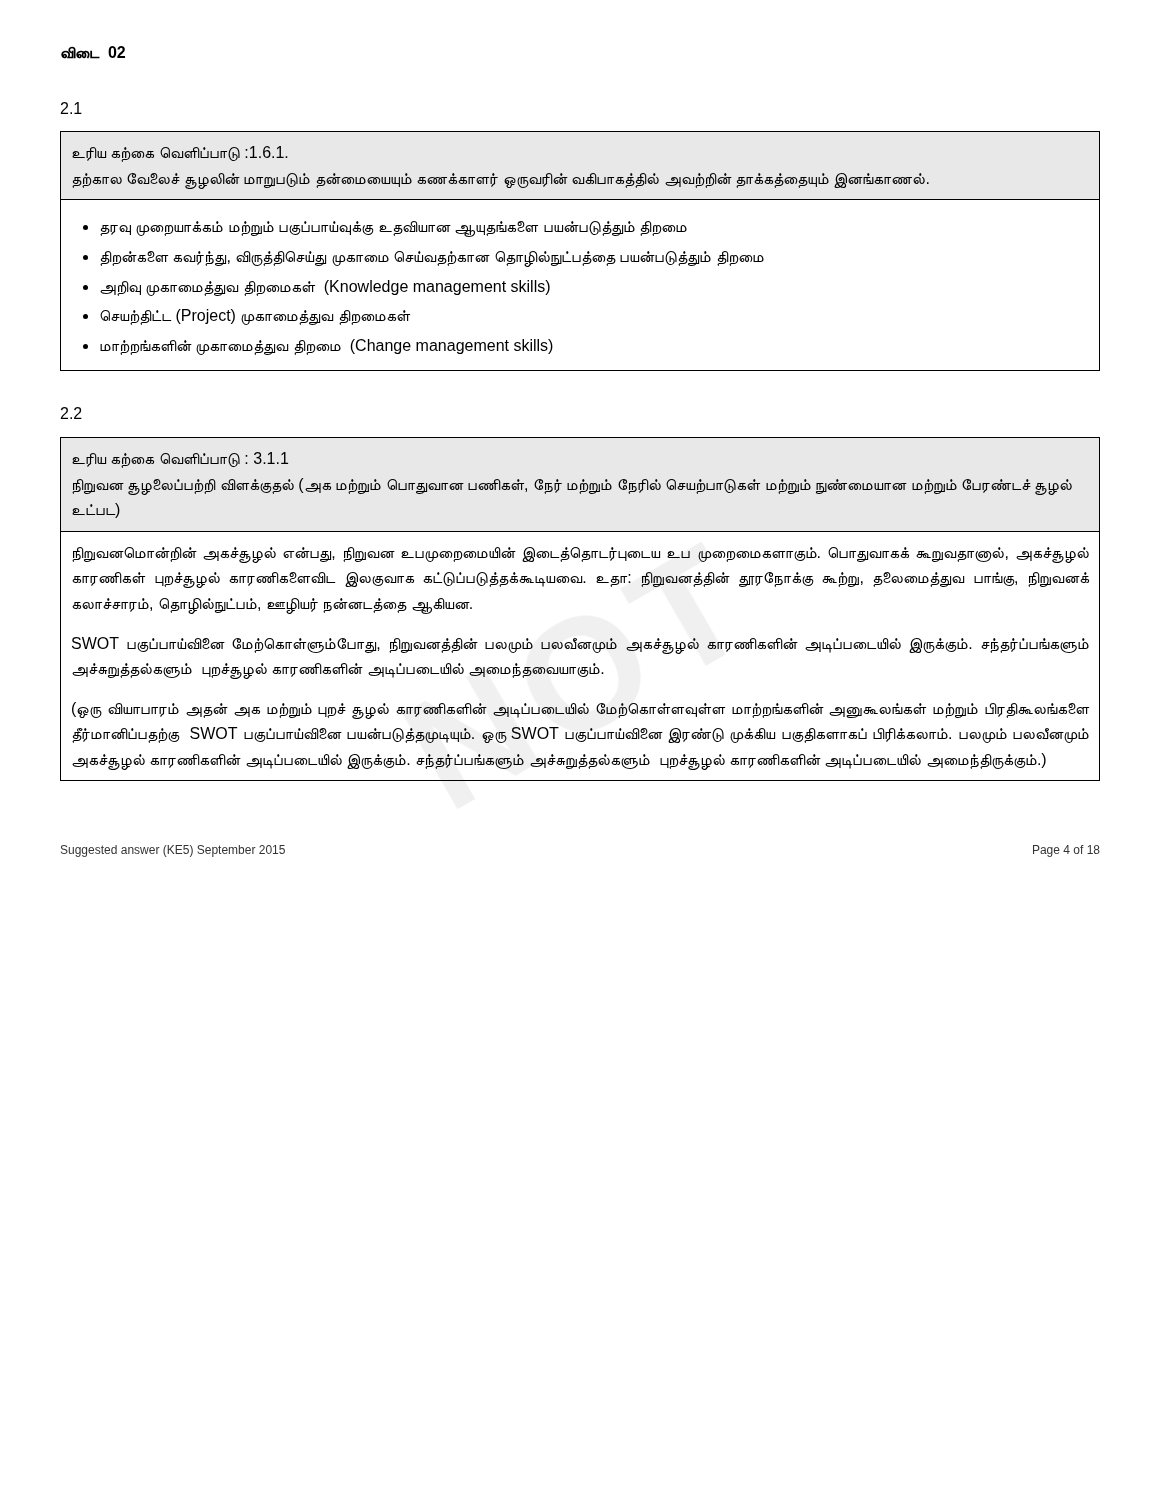NOT
விடை 02
2.1
உரிய கற்கை வெளிப்பாடு :1.6.1.
தற்கால வேலைச் சூழலின் மாறுபடும் தன்மையையும் கணக்காளர் ஒருவரின் வகிபாகத்தில் அவற்றின் தாக்கத்தையும் இனங்காணல்.
தரவு முறையாக்கம் மற்றும் பகுப்பாய்வுக்கு உதவியான ஆயுதங்களை பயன்படுத்தும் திறமை
திறன்களை கவர்ந்து, விருத்திசெய்து முகாமை செய்வதற்கான தொழில்நுட்பத்தை பயன்படுத்தும் திறமை
அறிவு முகாமைத்துவ திறமைகள் (Knowledge management skills)
செயற்திட்ட (Project) முகாமைத்துவ திறமைகள்
மாற்றங்களின் முகாமைத்துவ திறமை (Change management skills)
2.2
உரிய கற்கை வெளிப்பாடு : 3.1.1
நிறுவன சூழலைப்பற்றி விளக்குதல் (அக மற்றும் பொதுவான பணிகள், நேர் மற்றும் நேரில் செயற்பாடுகள் மற்றும் நுண்மையான மற்றும் பேரண்டச் சூழல் உட்பட)
நிறுவனமொன்றின் அகச்சூழல் என்பது, நிறுவன உபமுறைமையின் இடைத்தொடர்புடைய உப முறைமைகளாகும். பொதுவாகக் கூறுவதானால், அகச்சூழல் காரணிகள் புறச்சூழல் காரணிகளைவிட இலகுவாக கட்டுப்படுத்தக்கூடியவை. உதா: நிறுவனத்தின் தூரநோக்கு கூற்று, தலைமைத்துவ பாங்கு, நிறுவனக் கலாச்சாரம், தொழில்நுட்பம், ஊழியர் நன்னடத்தை ஆகியன.
SWOT பகுப்பாய்வினை மேற்கொள்ளும்போது, நிறுவனத்தின் பலமும் பலவீனமும் அகச்சூழல் காரணிகளின் அடிப்படையில் இருக்கும். சந்தர்ப்பங்களும் அச்சுறுத்தல்களும் புறச்சூழல் காரணிகளின் அடிப்படையில் அமைந்தவையாகும்.
(ஒரு வியாபாரம் அதன் அக மற்றும் புறச் சூழல் காரணிகளின் அடிப்படையில் மேற்கொள்ளவுள்ள மாற்றங்களின் அனுகூலங்கள் மற்றும் பிரதிகூலங்களை தீர்மானிப்பதற்கு SWOT பகுப்பாய்வினை பயன்படுத்தமுடியும். ஒரு SWOT பகுப்பாய்வினை இரண்டு முக்கிய பகுதிகளாகப் பிரிக்கலாம். பலமும் பலவீனமும் அகச்சூழல் காரணிகளின் அடிப்படையில் இருக்கும். சந்தர்ப்பங்களும் அச்சுறுத்தல்களும் புறச்சூழல் காரணிகளின் அடிப்படையில் அமைந்திருக்கும்.)
Suggested answer (KE5) September 2015 Page 4 of 18